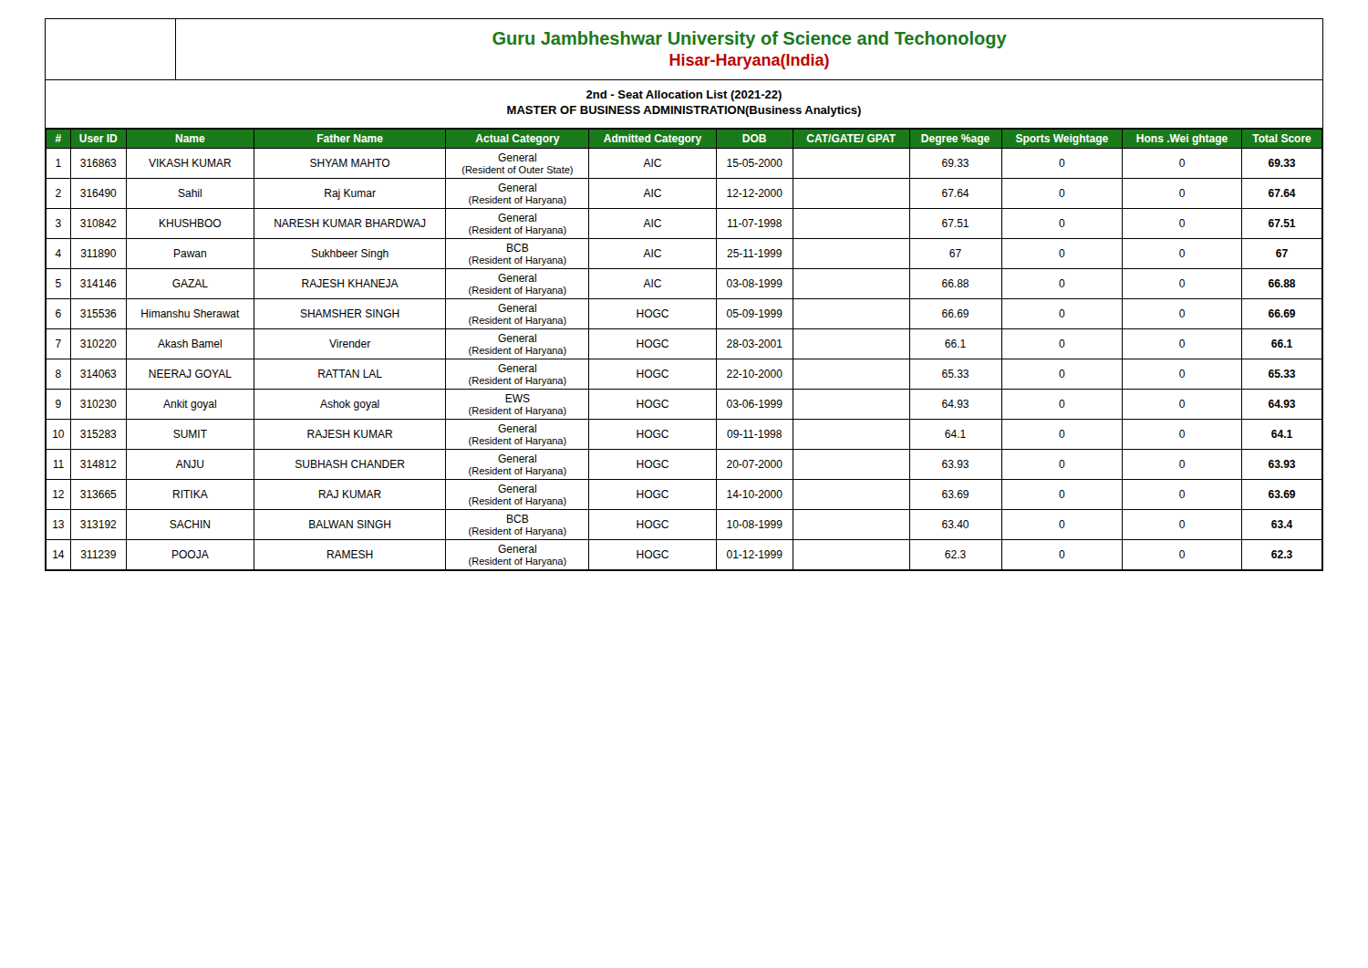Guru Jambheshwar University of Science and Techonology
Hisar-Haryana(India)
2nd - Seat Allocation List (2021-22)
MASTER OF BUSINESS ADMINISTRATION(Business Analytics)
| # | User ID | Name | Father Name | Actual Category | Admitted Category | DOB | CAT/GATE/ GPAT | Degree %age | Sports Weightage | Hons .Wei ghtage | Total Score |
| --- | --- | --- | --- | --- | --- | --- | --- | --- | --- | --- | --- |
| 1 | 316863 | VIKASH KUMAR | SHYAM MAHTO | General (Resident of Outer State) | AIC | 15-05-2000 | | 69.33 | 0 | 0 | 69.33 |
| 2 | 316490 | Sahil | Raj Kumar | General (Resident of Haryana) | AIC | 12-12-2000 | | 67.64 | 0 | 0 | 67.64 |
| 3 | 310842 | KHUSHBOO | NARESH KUMAR BHARDWAJ | General (Resident of Haryana) | AIC | 11-07-1998 | | 67.51 | 0 | 0 | 67.51 |
| 4 | 311890 | Pawan | Sukhbeer Singh | BCB (Resident of Haryana) | AIC | 25-11-1999 | | 67 | 0 | 0 | 67 |
| 5 | 314146 | GAZAL | RAJESH KHANEJA | General (Resident of Haryana) | AIC | 03-08-1999 | | 66.88 | 0 | 0 | 66.88 |
| 6 | 315536 | Himanshu Sherawat | SHAMSHER SINGH | General (Resident of Haryana) | HOGC | 05-09-1999 | | 66.69 | 0 | 0 | 66.69 |
| 7 | 310220 | Akash Bamel | Virender | General (Resident of Haryana) | HOGC | 28-03-2001 | | 66.1 | 0 | 0 | 66.1 |
| 8 | 314063 | NEERAJ GOYAL | RATTAN LAL | General (Resident of Haryana) | HOGC | 22-10-2000 | | 65.33 | 0 | 0 | 65.33 |
| 9 | 310230 | Ankit goyal | Ashok goyal | EWS (Resident of Haryana) | HOGC | 03-06-1999 | | 64.93 | 0 | 0 | 64.93 |
| 10 | 315283 | SUMIT | RAJESH KUMAR | General (Resident of Haryana) | HOGC | 09-11-1998 | | 64.1 | 0 | 0 | 64.1 |
| 11 | 314812 | ANJU | SUBHASH CHANDER | General (Resident of Haryana) | HOGC | 20-07-2000 | | 63.93 | 0 | 0 | 63.93 |
| 12 | 313665 | RITIKA | RAJ KUMAR | General (Resident of Haryana) | HOGC | 14-10-2000 | | 63.69 | 0 | 0 | 63.69 |
| 13 | 313192 | SACHIN | BALWAN SINGH | BCB (Resident of Haryana) | HOGC | 10-08-1999 | | 63.40 | 0 | 0 | 63.4 |
| 14 | 311239 | POOJA | RAMESH | General (Resident of Haryana) | HOGC | 01-12-1999 | | 62.3 | 0 | 0 | 62.3 |